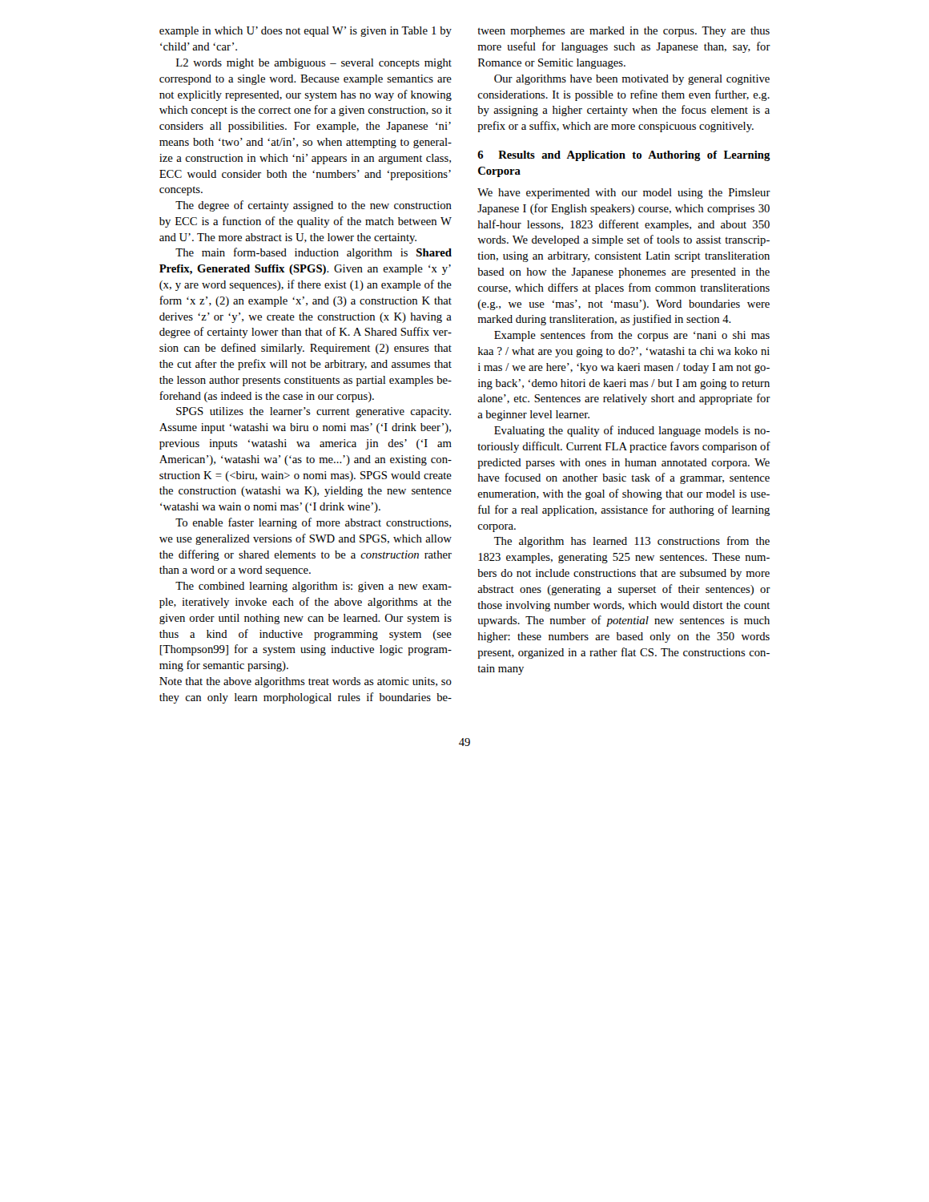example in which U’ does not equal W’ is given in Table 1 by ‘child’ and ‘car’.
L2 words might be ambiguous – several concepts might correspond to a single word. Because example semantics are not explicitly represented, our system has no way of knowing which concept is the correct one for a given construction, so it considers all possibilities. For example, the Japanese ‘ni’ means both ‘two’ and ‘at/in’, so when attempting to generalize a construction in which ‘ni’ appears in an argument class, ECC would consider both the ‘numbers’ and ‘prepositions’ concepts.
The degree of certainty assigned to the new construction by ECC is a function of the quality of the match between W and U’. The more abstract is U, the lower the certainty.
The main form-based induction algorithm is Shared Prefix, Generated Suffix (SPGS). Given an example ‘x y’ (x, y are word sequences), if there exist (1) an example of the form ‘x z’, (2) an example ‘x’, and (3) a construction K that derives ‘z’ or ‘y’, we create the construction (x K) having a degree of certainty lower than that of K. A Shared Suffix version can be defined similarly. Requirement (2) ensures that the cut after the prefix will not be arbitrary, and assumes that the lesson author presents constituents as partial examples beforehand (as indeed is the case in our corpus).
SPGS utilizes the learner’s current generative capacity. Assume input ‘watashi wa biru o nomi mas’ (‘I drink beer’), previous inputs ‘watashi wa america jin des’ (‘I am American’), ‘watashi wa’ (‘as to me...’) and an existing construction K = (<biru, wain> o nomi mas). SPGS would create the construction (watashi wa K), yielding the new sentence ‘watashi wa wain o nomi mas’ (‘I drink wine’).
To enable faster learning of more abstract constructions, we use generalized versions of SWD and SPGS, which allow the differing or shared elements to be a construction rather than a word or a word sequence.
The combined learning algorithm is: given a new example, iteratively invoke each of the above algorithms at the given order until nothing new can be learned. Our system is thus a kind of inductive programming system (see [Thompson99] for a system using inductive logic programming for semantic parsing).
Note that the above algorithms treat words as atomic units, so they can only learn morphological rules if boundaries between morphemes are marked in the corpus. They are thus more useful for languages such as Japanese than, say, for Romance or Semitic languages.
Our algorithms have been motivated by general cognitive considerations. It is possible to refine them even further, e.g. by assigning a higher certainty when the focus element is a prefix or a suffix, which are more conspicuous cognitively.
6 Results and Application to Authoring of Learning Corpora
We have experimented with our model using the Pimsleur Japanese I (for English speakers) course, which comprises 30 half-hour lessons, 1823 different examples, and about 350 words. We developed a simple set of tools to assist transcription, using an arbitrary, consistent Latin script transliteration based on how the Japanese phonemes are presented in the course, which differs at places from common transliterations (e.g., we use ‘mas’, not ‘masu’). Word boundaries were marked during transliteration, as justified in section 4.
Example sentences from the corpus are ‘nani o shi mas kaa ? / what are you going to do?’, ‘watashi ta chi wa koko ni i mas / we are here’, ‘kyo wa kaeri masen / today I am not going back’, ‘demo hitori de kaeri mas / but I am going to return alone’, etc. Sentences are relatively short and appropriate for a beginner level learner.
Evaluating the quality of induced language models is notoriously difficult. Current FLA practice favors comparison of predicted parses with ones in human annotated corpora. We have focused on another basic task of a grammar, sentence enumeration, with the goal of showing that our model is useful for a real application, assistance for authoring of learning corpora.
The algorithm has learned 113 constructions from the 1823 examples, generating 525 new sentences. These numbers do not include constructions that are subsumed by more abstract ones (generating a superset of their sentences) or those involving number words, which would distort the count upwards. The number of potential new sentences is much higher: these numbers are based only on the 350 words present, organized in a rather flat CS. The constructions contain many
49